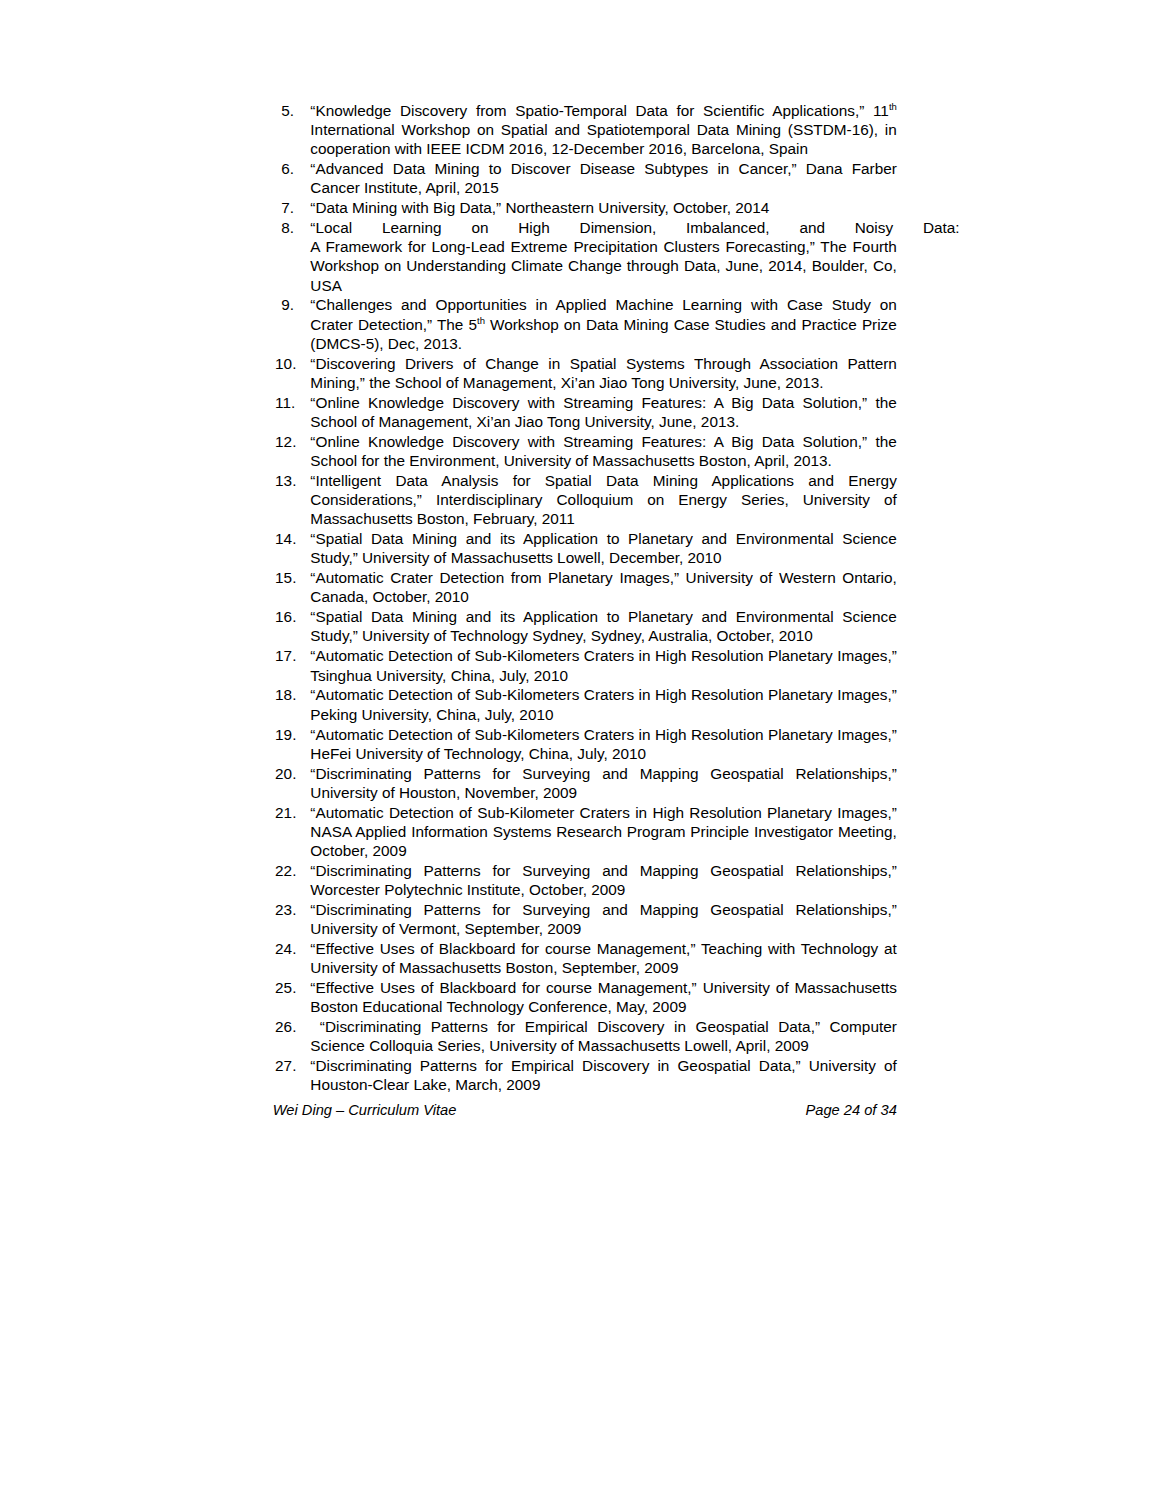“Knowledge Discovery from Spatio-Temporal Data for Scientific Applications,” 11th International Workshop on Spatial and Spatiotemporal Data Mining (SSTDM-16), in cooperation with IEEE ICDM 2016, 12-December 2016, Barcelona, Spain
“Advanced Data Mining to Discover Disease Subtypes in Cancer,” Dana Farber Cancer Institute, April, 2015
“Data Mining with Big Data,” Northeastern University, October, 2014
“Local Learning on High Dimension, Imbalanced, and Noisy Data:
A Framework for Long-Lead Extreme Precipitation Clusters Forecasting,” The Fourth Workshop on Understanding Climate Change through Data, June, 2014, Boulder, Co, USA
“Challenges and Opportunities in Applied Machine Learning with Case Study on Crater Detection,” The 5th Workshop on Data Mining Case Studies and Practice Prize (DMCS-5), Dec, 2013.
“Discovering Drivers of Change in Spatial Systems Through Association Pattern Mining,” the School of Management, Xi’an Jiao Tong University, June, 2013.
“Online Knowledge Discovery with Streaming Features: A Big Data Solution,” the School of Management, Xi’an Jiao Tong University, June, 2013.
“Online Knowledge Discovery with Streaming Features: A Big Data Solution,” the School for the Environment, University of Massachusetts Boston, April, 2013.
“Intelligent Data Analysis for Spatial Data Mining Applications and Energy Considerations,” Interdisciplinary Colloquium on Energy Series, University of Massachusetts Boston, February, 2011
“Spatial Data Mining and its Application to Planetary and Environmental Science Study,” University of Massachusetts Lowell, December, 2010
“Automatic Crater Detection from Planetary Images,” University of Western Ontario, Canada, October, 2010
“Spatial Data Mining and its Application to Planetary and Environmental Science Study,” University of Technology Sydney, Sydney, Australia, October, 2010
“Automatic Detection of Sub-Kilometers Craters in High Resolution Planetary Images,” Tsinghua University, China, July, 2010
“Automatic Detection of Sub-Kilometers Craters in High Resolution Planetary Images,” Peking University, China, July, 2010
“Automatic Detection of Sub-Kilometers Craters in High Resolution Planetary Images,” HeFei University of Technology, China, July, 2010
“Discriminating Patterns for Surveying and Mapping Geospatial Relationships,” University of Houston, November, 2009
“Automatic Detection of Sub-Kilometer Craters in High Resolution Planetary Images,” NASA Applied Information Systems Research Program Principle Investigator Meeting, October, 2009
“Discriminating Patterns for Surveying and Mapping Geospatial Relationships,” Worcester Polytechnic Institute, October, 2009
“Discriminating Patterns for Surveying and Mapping Geospatial Relationships,” University of Vermont, September, 2009
“Effective Uses of Blackboard for course Management,” Teaching with Technology at University of Massachusetts Boston, September, 2009
“Effective Uses of Blackboard for course Management,” University of Massachusetts Boston Educational Technology Conference, May, 2009
“Discriminating Patterns for Empirical Discovery in Geospatial Data,” Computer Science Colloquia Series, University of Massachusetts Lowell, April, 2009
“Discriminating Patterns for Empirical Discovery in Geospatial Data,” University of Houston-Clear Lake, March, 2009
Wei Ding – Curriculum Vitae Page 24 of 34